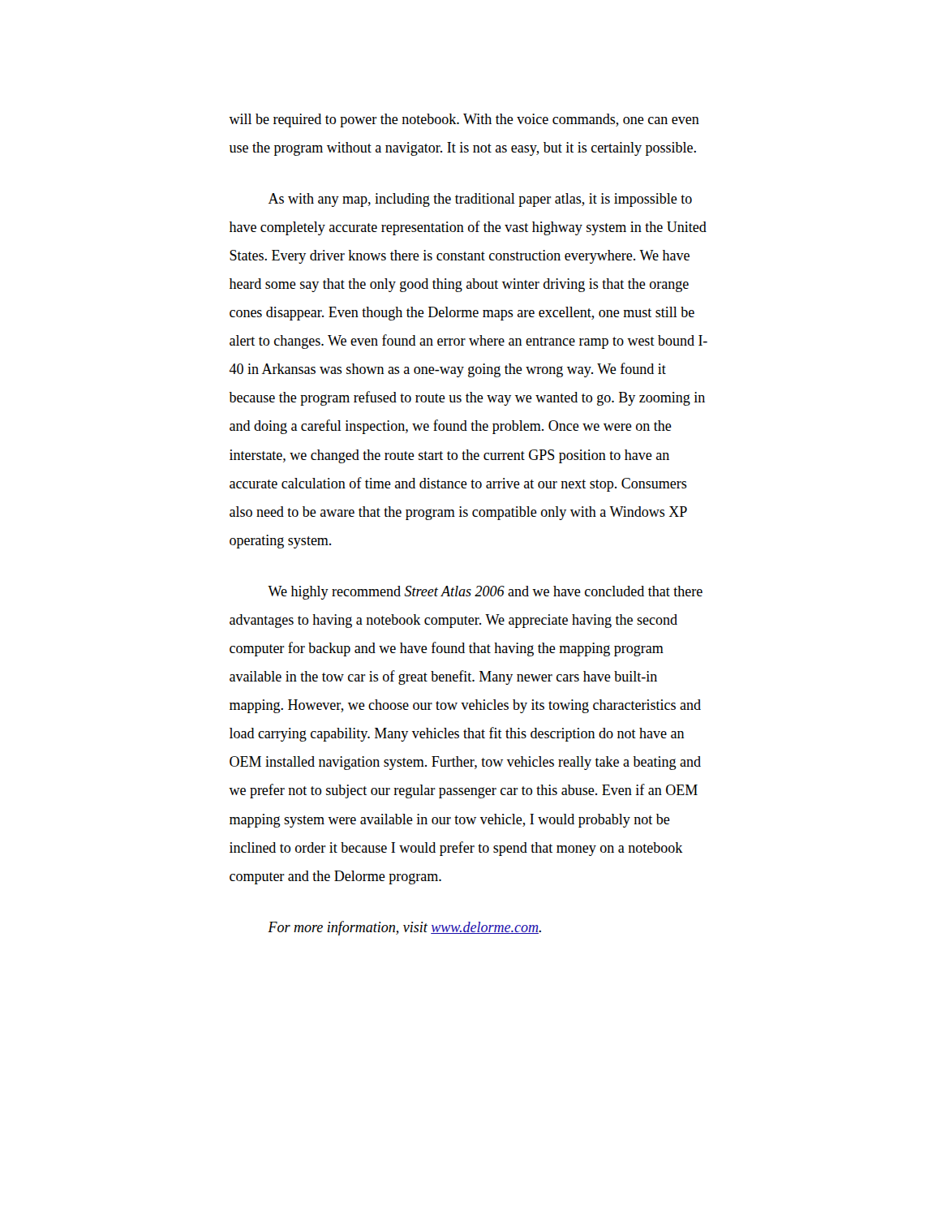will be required to power the notebook. With the voice commands, one can even use the program without a navigator. It is not as easy, but it is certainly possible.
As with any map, including the traditional paper atlas, it is impossible to have completely accurate representation of the vast highway system in the United States. Every driver knows there is constant construction everywhere. We have heard some say that the only good thing about winter driving is that the orange cones disappear. Even though the Delorme maps are excellent, one must still be alert to changes. We even found an error where an entrance ramp to west bound I-40 in Arkansas was shown as a one-way going the wrong way. We found it because the program refused to route us the way we wanted to go. By zooming in and doing a careful inspection, we found the problem. Once we were on the interstate, we changed the route start to the current GPS position to have an accurate calculation of time and distance to arrive at our next stop. Consumers also need to be aware that the program is compatible only with a Windows XP operating system.
We highly recommend Street Atlas 2006 and we have concluded that there advantages to having a notebook computer. We appreciate having the second computer for backup and we have found that having the mapping program available in the tow car is of great benefit. Many newer cars have built-in mapping. However, we choose our tow vehicles by its towing characteristics and load carrying capability. Many vehicles that fit this description do not have an OEM installed navigation system. Further, tow vehicles really take a beating and we prefer not to subject our regular passenger car to this abuse. Even if an OEM mapping system were available in our tow vehicle, I would probably not be inclined to order it because I would prefer to spend that money on a notebook computer and the Delorme program.
For more information, visit www.delorme.com.